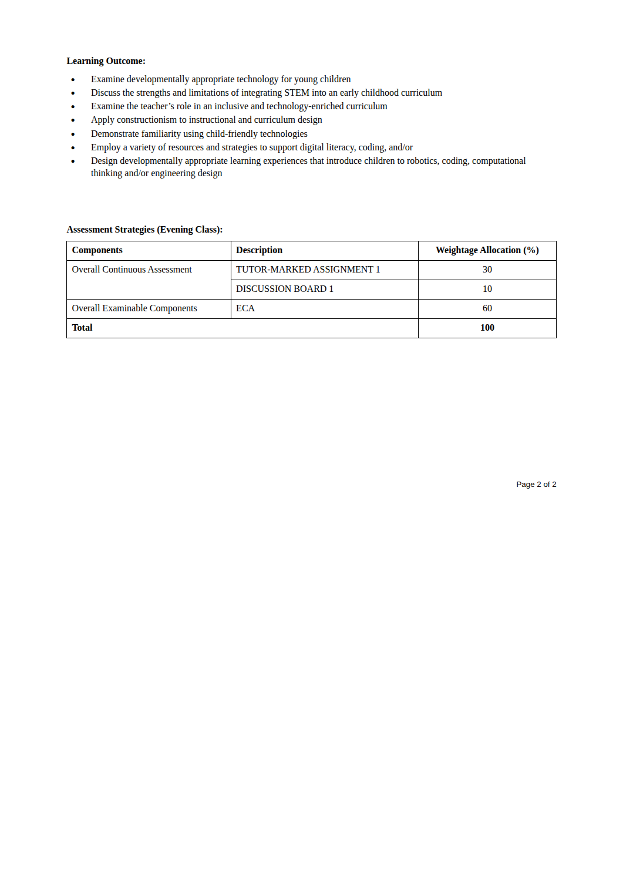Learning Outcome:
Examine developmentally appropriate technology for young children
Discuss the strengths and limitations of integrating STEM into an early childhood curriculum
Examine the teacher’s role in an inclusive and technology-enriched curriculum
Apply constructionism to instructional and curriculum design
Demonstrate familiarity using child-friendly technologies
Employ a variety of resources and strategies to support digital literacy, coding, and/or
Design developmentally appropriate learning experiences that introduce children to robotics, coding, computational thinking and/or engineering design
Assessment Strategies (Evening Class):
| Components | Description | Weightage Allocation (%) |
| --- | --- | --- |
| Overall Continuous Assessment | TUTOR-MARKED ASSIGNMENT 1 | 30 |
| DISCUSSION BOARD 1 | 10 |
| Overall Examinable Components | ECA | 60 |
| Total | 100 |
Page 2 of 2